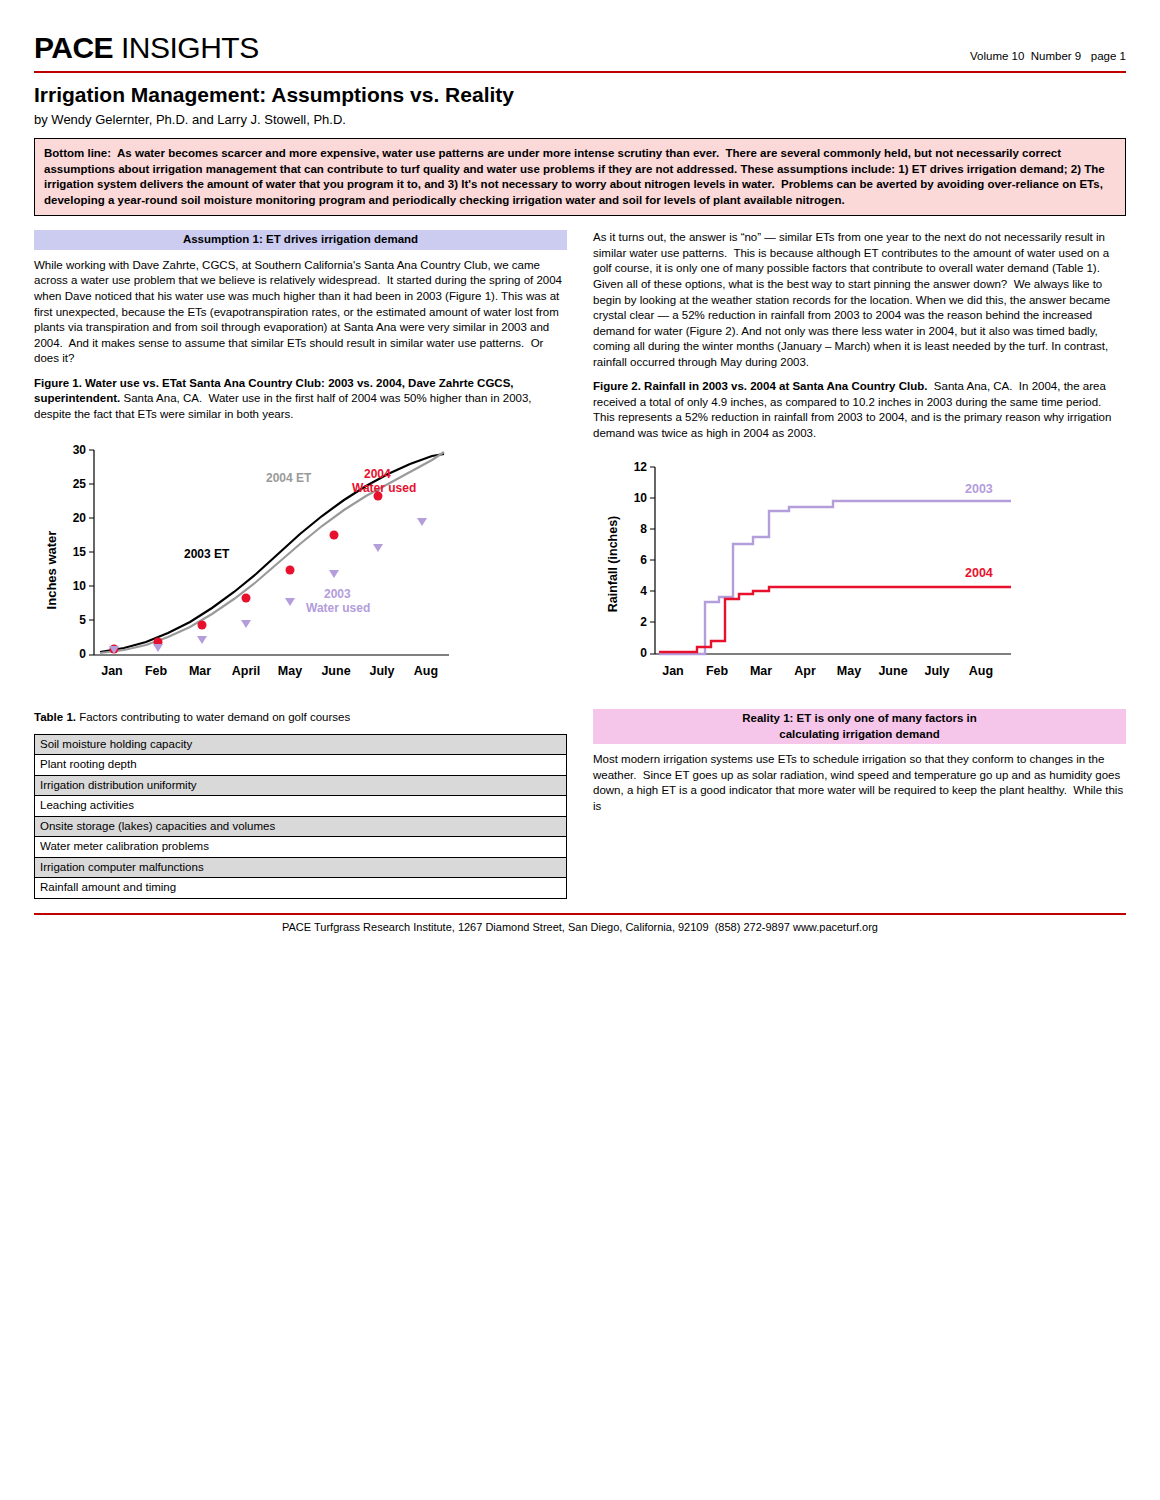PACE INSIGHTS
Volume 10 Number 9 page 1
Irrigation Management: Assumptions vs. Reality
by Wendy Gelernter, Ph.D. and Larry J. Stowell, Ph.D.
Bottom line: As water becomes scarcer and more expensive, water use patterns are under more intense scrutiny than ever. There are several commonly held, but not necessarily correct assumptions about irrigation management that can contribute to turf quality and water use problems if they are not addressed. These assumptions include: 1) ET drives irrigation demand; 2) The irrigation system delivers the amount of water that you program it to, and 3) It's not necessary to worry about nitrogen levels in water. Problems can be averted by avoiding over-reliance on ETs, developing a year-round soil moisture monitoring program and periodically checking irrigation water and soil for levels of plant available nitrogen.
Assumption 1: ET drives irrigation demand
While working with Dave Zahrte, CGCS, at Southern California's Santa Ana Country Club, we came across a water use problem that we believe is relatively widespread. It started during the spring of 2004 when Dave noticed that his water use was much higher than it had been in 2003 (Figure 1). This was at first unexpected, because the ETs (evapotranspiration rates, or the estimated amount of water lost from plants via transpiration and from soil through evaporation) at Santa Ana were very similar in 2003 and 2004. And it makes sense to assume that similar ETs should result in similar water use patterns. Or does it?
Figure 1. Water use vs. ETat Santa Ana Country Club: 2003 vs. 2004, Dave Zahrte CGCS, superintendent. Santa Ana, CA. Water use in the first half of 2004 was 50% higher than in 2003, despite the fact that ETs were similar in both years.
30 25 20 15 10 5 0 Inches water Jan Feb Mar April May June July Aug 2004 ET 2004 Water used 2003 ET 2003 Water used
Table 1. Factors contributing to water demand on golf courses
| Soil moisture holding capacity |
| Plant rooting depth |
| Irrigation distribution uniformity |
| Leaching activities |
| Onsite storage (lakes) capacities and volumes |
| Water meter calibration problems |
| Irrigation computer malfunctions |
| Rainfall amount and timing |
As it turns out, the answer is “no” — similar ETs from one year to the next do not necessarily result in similar water use patterns. This is because although ET contributes to the amount of water used on a golf course, it is only one of many possible factors that contribute to overall water demand (Table 1). Given all of these options, what is the best way to start pinning the answer down? We always like to begin by looking at the weather station records for the location. When we did this, the answer became crystal clear — a 52% reduction in rainfall from 2003 to 2004 was the reason behind the increased demand for water (Figure 2). And not only was there less water in 2004, but it also was timed badly, coming all during the winter months (January – March) when it is least needed by the turf. In contrast, rainfall occurred through May during 2003.
Figure 2. Rainfall in 2003 vs. 2004 at Santa Ana Country Club. Santa Ana, CA. In 2004, the area received a total of only 4.9 inches, as compared to 10.2 inches in 2003 during the same time period. This represents a 52% reduction in rainfall from 2003 to 2004, and is the primary reason why irrigation demand was twice as high in 2004 as 2003.
12 10 8 6 4 2 0 Rainfall (inches) Jan Feb Mar Apr May June July Aug 2003 2004
Reality 1: ET is only one of many factors in
calculating irrigation demand
Most modern irrigation systems use ETs to schedule irrigation so that they conform to changes in the weather. Since ET goes up as solar radiation, wind speed and temperature go up and as humidity goes down, a high ET is a good indicator that more water will be required to keep the plant healthy. While this is
PACE Turfgrass Research Institute, 1267 Diamond Street, San Diego, California, 92109 (858) 272-9897 www.paceturf.org